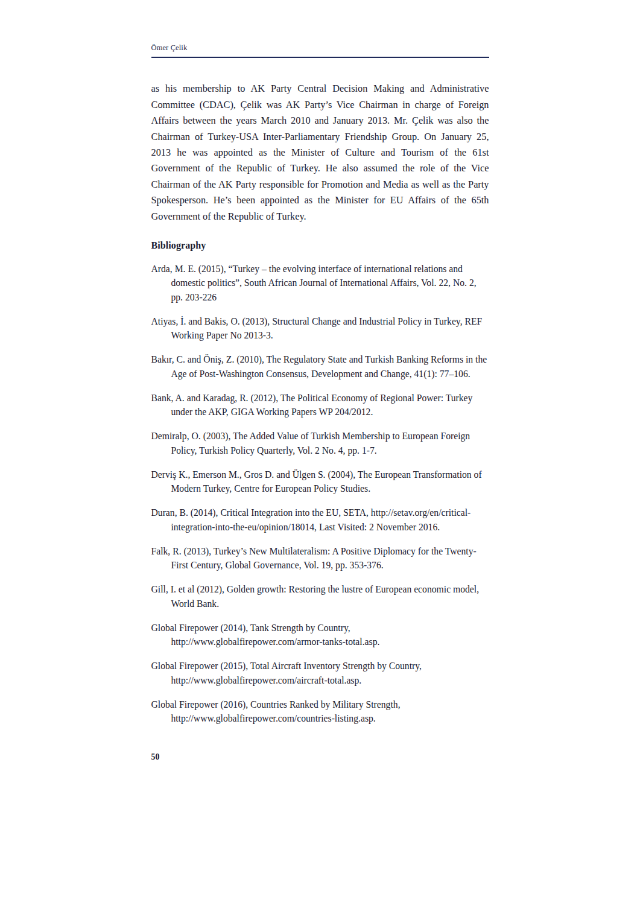Ömer Çelik
as his membership to AK Party Central Decision Making and Administrative Committee (CDAC), Çelik was AK Party’s Vice Chairman in charge of Foreign Affairs between the years March 2010 and January 2013. Mr. Çelik was also the Chairman of Turkey-USA Inter-Parliamentary Friendship Group. On January 25, 2013 he was appointed as the Minister of Culture and Tourism of the 61st Government of the Republic of Turkey. He also assumed the role of the Vice Chairman of the AK Party responsible for Promotion and Media as well as the Party Spokesperson. He’s been appointed as the Minister for EU Affairs of the 65th Government of the Republic of Turkey.
Bibliography
Arda, M. E. (2015), “Turkey – the evolving interface of international relations and domestic politics”, South African Journal of International Affairs, Vol. 22, No. 2, pp. 203-226
Atiyas, İ. and Bakis, O. (2013), Structural Change and Industrial Policy in Turkey, REF Working Paper No 2013-3.
Bakır, C. and Öniş, Z. (2010), The Regulatory State and Turkish Banking Reforms in the Age of Post-Washington Consensus, Development and Change, 41(1): 77–106.
Bank, A. and Karadag, R. (2012), The Political Economy of Regional Power: Turkey under the AKP, GIGA Working Papers WP 204/2012.
Demiralp, O. (2003), The Added Value of Turkish Membership to European Foreign Policy, Turkish Policy Quarterly, Vol. 2 No. 4, pp. 1-7.
Derviş K., Emerson M., Gros D. and Ülgen S. (2004), The European Transformation of Modern Turkey, Centre for European Policy Studies.
Duran, B. (2014), Critical Integration into the EU, SETA, http://setav.org/en/critical-integration-into-the-eu/opinion/18014, Last Visited: 2 November 2016.
Falk, R. (2013), Turkey’s New Multilateralism: A Positive Diplomacy for the Twenty-First Century, Global Governance, Vol. 19, pp. 353-376.
Gill, I. et al (2012), Golden growth: Restoring the lustre of European economic model, World Bank.
Global Firepower (2014), Tank Strength by Country, http://www.globalfirepower.com/armor-tanks-total.asp.
Global Firepower (2015), Total Aircraft Inventory Strength by Country, http://www.globalfirepower.com/aircraft-total.asp.
Global Firepower (2016), Countries Ranked by Military Strength, http://www.globalfirepower.com/countries-listing.asp.
50